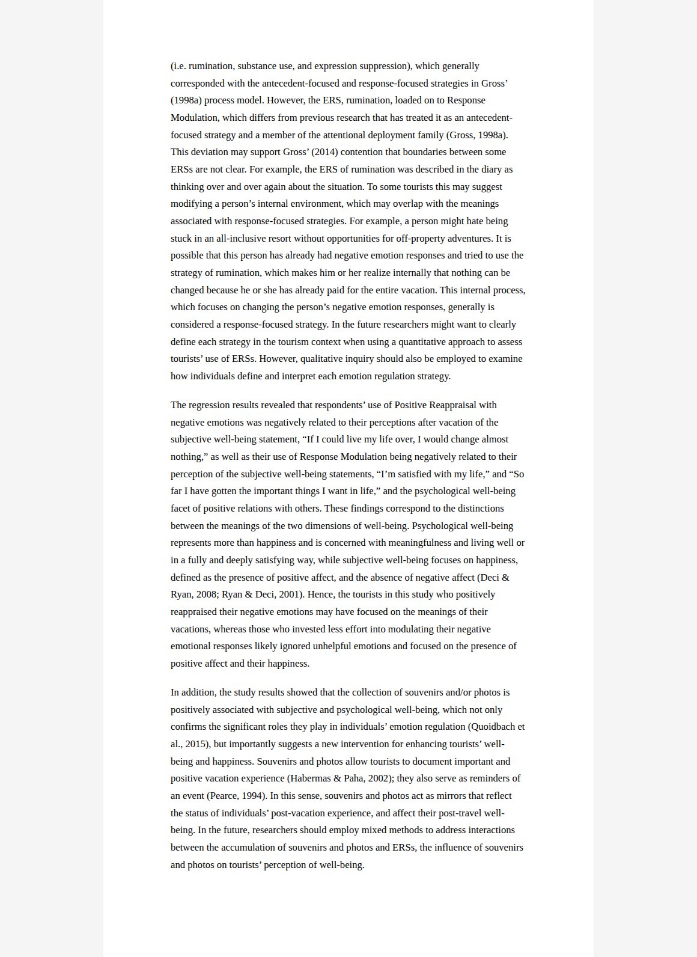(i.e. rumination, substance use, and expression suppression), which generally corresponded with the antecedent-focused and response-focused strategies in Gross’ (1998a) process model. However, the ERS, rumination, loaded on to Response Modulation, which differs from previous research that has treated it as an antecedent-focused strategy and a member of the attentional deployment family (Gross, 1998a). This deviation may support Gross’ (2014) contention that boundaries between some ERSs are not clear. For example, the ERS of rumination was described in the diary as thinking over and over again about the situation. To some tourists this may suggest modifying a person’s internal environment, which may overlap with the meanings associated with response-focused strategies. For example, a person might hate being stuck in an all-inclusive resort without opportunities for off-property adventures. It is possible that this person has already had negative emotion responses and tried to use the strategy of rumination, which makes him or her realize internally that nothing can be changed because he or she has already paid for the entire vacation. This internal process, which focuses on changing the person’s negative emotion responses, generally is considered a response-focused strategy. In the future researchers might want to clearly define each strategy in the tourism context when using a quantitative approach to assess tourists’ use of ERSs. However, qualitative inquiry should also be employed to examine how individuals define and interpret each emotion regulation strategy.
The regression results revealed that respondents’ use of Positive Reappraisal with negative emotions was negatively related to their perceptions after vacation of the subjective well-being statement, “If I could live my life over, I would change almost nothing,” as well as their use of Response Modulation being negatively related to their perception of the subjective well-being statements, “I’m satisfied with my life,” and “So far I have gotten the important things I want in life,” and the psychological well-being facet of positive relations with others. These findings correspond to the distinctions between the meanings of the two dimensions of well-being. Psychological well-being represents more than happiness and is concerned with meaningfulness and living well or in a fully and deeply satisfying way, while subjective well-being focuses on happiness, defined as the presence of positive affect, and the absence of negative affect (Deci & Ryan, 2008; Ryan & Deci, 2001). Hence, the tourists in this study who positively reappraised their negative emotions may have focused on the meanings of their vacations, whereas those who invested less effort into modulating their negative emotional responses likely ignored unhelpful emotions and focused on the presence of positive affect and their happiness.
In addition, the study results showed that the collection of souvenirs and/or photos is positively associated with subjective and psychological well-being, which not only confirms the significant roles they play in individuals’ emotion regulation (Quoidbach et al., 2015), but importantly suggests a new intervention for enhancing tourists’ well-being and happiness. Souvenirs and photos allow tourists to document important and positive vacation experience (Habermas & Paha, 2002); they also serve as reminders of an event (Pearce, 1994). In this sense, souvenirs and photos act as mirrors that reflect the status of individuals’ post-vacation experience, and affect their post-travel well-being. In the future, researchers should employ mixed methods to address interactions between the accumulation of souvenirs and photos and ERSs, the influence of souvenirs and photos on tourists’ perception of well-being.